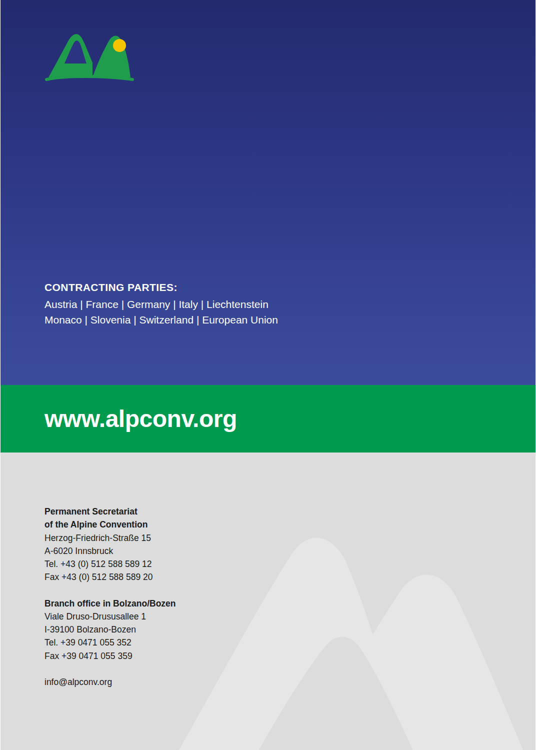CONTRACTING PARTIES:
Austria | France | Germany | Italy | Liechtenstein
Monaco | Slovenia | Switzerland | European Union
www.alpconv.org
Permanent Secretariat
of the Alpine Convention
Herzog-Friedrich-Straße 15
A-6020 Innsbruck
Tel. +43 (0) 512 588 589 12
Fax +43 (0) 512 588 589 20
Branch office in Bolzano/Bozen
Viale Druso-Drususallee 1
I-39100 Bolzano-Bozen
Tel. +39 0471 055 352
Fax +39 0471 055 359
info@alpconv.org